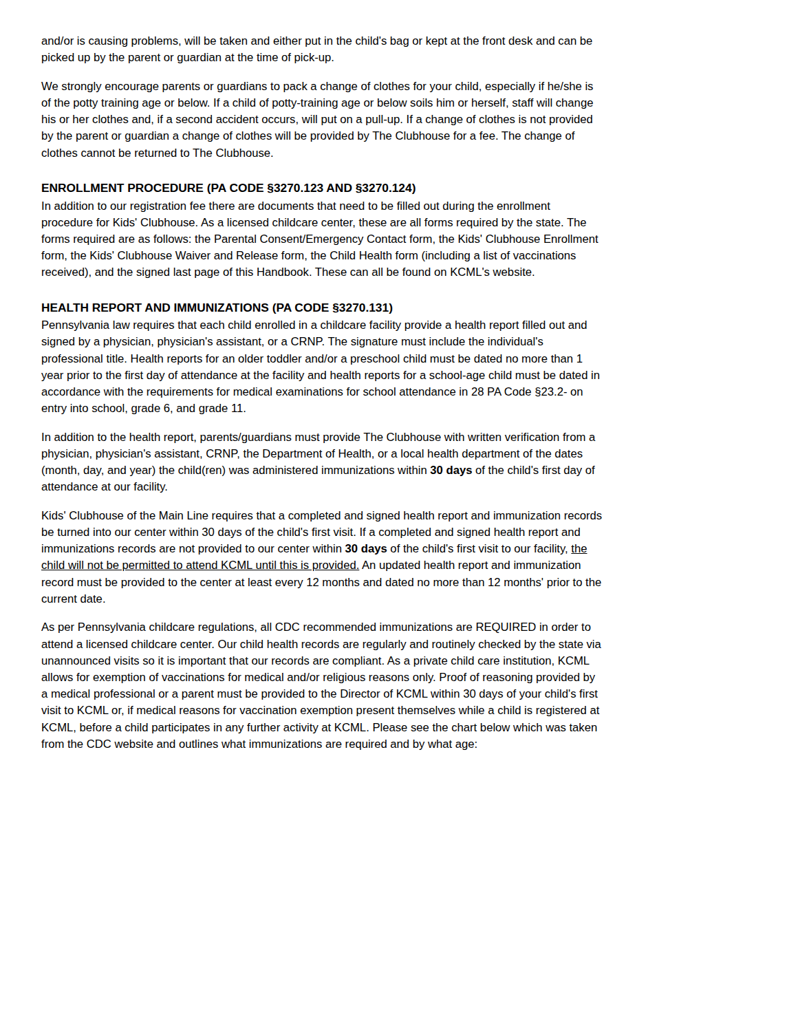and/or is causing problems, will be taken and either put in the child's bag or kept at the front desk and can be picked up by the parent or guardian at the time of pick-up.
We strongly encourage parents or guardians to pack a change of clothes for your child, especially if he/she is of the potty training age or below. If a child of potty-training age or below soils him or herself, staff will change his or her clothes and, if a second accident occurs, will put on a pull-up. If a change of clothes is not provided by the parent or guardian a change of clothes will be provided by The Clubhouse for a fee. The change of clothes cannot be returned to The Clubhouse.
ENROLLMENT PROCEDURE (PA CODE §3270.123 AND §3270.124)
In addition to our registration fee there are documents that need to be filled out during the enrollment procedure for Kids' Clubhouse. As a licensed childcare center, these are all forms required by the state. The forms required are as follows: the Parental Consent/Emergency Contact form, the Kids' Clubhouse Enrollment form, the Kids' Clubhouse Waiver and Release form, the Child Health form (including a list of vaccinations received), and the signed last page of this Handbook. These can all be found on KCML's website.
HEALTH REPORT AND IMMUNIZATIONS (PA CODE §3270.131)
Pennsylvania law requires that each child enrolled in a childcare facility provide a health report filled out and signed by a physician, physician's assistant, or a CRNP. The signature must include the individual's professional title. Health reports for an older toddler and/or a preschool child must be dated no more than 1 year prior to the first day of attendance at the facility and health reports for a school-age child must be dated in accordance with the requirements for medical examinations for school attendance in 28 PA Code §23.2- on entry into school, grade 6, and grade 11.
In addition to the health report, parents/guardians must provide The Clubhouse with written verification from a physician, physician's assistant, CRNP, the Department of Health, or a local health department of the dates (month, day, and year) the child(ren) was administered immunizations within 30 days of the child's first day of attendance at our facility.
Kids' Clubhouse of the Main Line requires that a completed and signed health report and immunization records be turned into our center within 30 days of the child's first visit. If a completed and signed health report and immunizations records are not provided to our center within 30 days of the child's first visit to our facility, the child will not be permitted to attend KCML until this is provided. An updated health report and immunization record must be provided to the center at least every 12 months and dated no more than 12 months' prior to the current date.
As per Pennsylvania childcare regulations, all CDC recommended immunizations are REQUIRED in order to attend a licensed childcare center. Our child health records are regularly and routinely checked by the state via unannounced visits so it is important that our records are compliant. As a private child care institution, KCML allows for exemption of vaccinations for medical and/or religious reasons only. Proof of reasoning provided by a medical professional or a parent must be provided to the Director of KCML within 30 days of your child's first visit to KCML or, if medical reasons for vaccination exemption present themselves while a child is registered at KCML, before a child participates in any further activity at KCML. Please see the chart below which was taken from the CDC website and outlines what immunizations are required and by what age: